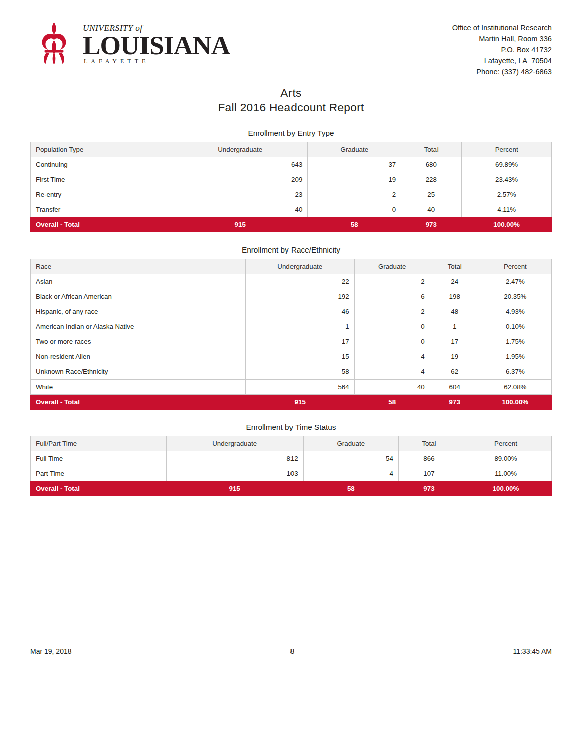UNIVERSITY of
LOUISIANA
LAFAYETTE
Office of Institutional Research
Martin Hall, Room 336
P.O. Box 41732
Lafayette, LA 70504
Phone: (337) 482-6863
Arts
Fall 2016 Headcount Report
Enrollment by Entry Type
| Population Type | Undergraduate | Graduate | Total | Percent |
| --- | --- | --- | --- | --- |
| Continuing | 643 | 37 | 680 | 69.89% |
| First Time | 209 | 19 | 228 | 23.43% |
| Re-entry | 23 | 2 | 25 | 2.57% |
| Transfer | 40 | 0 | 40 | 4.11% |
| Overall - Total | 915 | 58 | 973 | 100.00% |
Enrollment by Race/Ethnicity
| Race | Undergraduate | Graduate | Total | Percent |
| --- | --- | --- | --- | --- |
| Asian | 22 | 2 | 24 | 2.47% |
| Black or African American | 192 | 6 | 198 | 20.35% |
| Hispanic, of any race | 46 | 2 | 48 | 4.93% |
| American Indian or Alaska Native | 1 | 0 | 1 | 0.10% |
| Two or more races | 17 | 0 | 17 | 1.75% |
| Non-resident Alien | 15 | 4 | 19 | 1.95% |
| Unknown Race/Ethnicity | 58 | 4 | 62 | 6.37% |
| White | 564 | 40 | 604 | 62.08% |
| Overall - Total | 915 | 58 | 973 | 100.00% |
Enrollment by Time Status
| Full/Part Time | Undergraduate | Graduate | Total | Percent |
| --- | --- | --- | --- | --- |
| Full Time | 812 | 54 | 866 | 89.00% |
| Part Time | 103 | 4 | 107 | 11.00% |
| Overall - Total | 915 | 58 | 973 | 100.00% |
Mar 19, 2018
8
11:33:45 AM